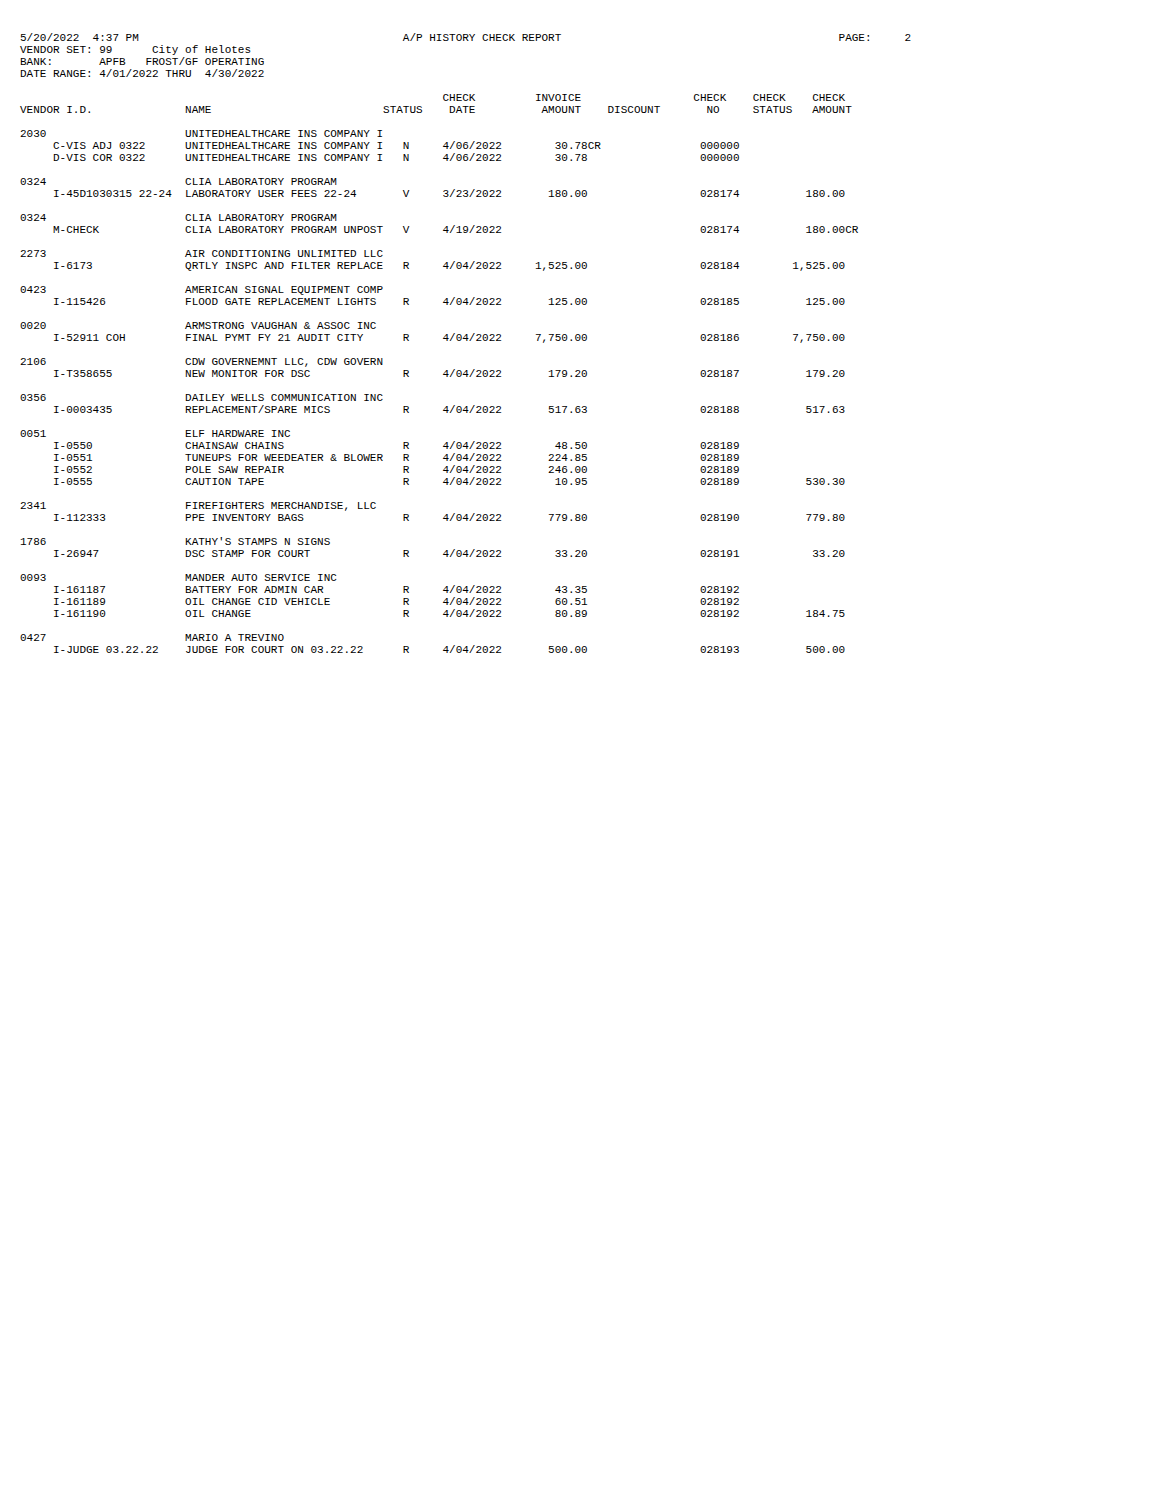5/20/2022 4:37 PM A/P HISTORY CHECK REPORT PAGE: 2 VENDOR SET: 99 City of Helotes BANK: APFB FROST/GF OPERATING DATE RANGE: 4/01/2022 THRU 4/30/2022 CHECK INVOICE CHECK CHECK CHECK VENDOR I.D. NAME STATUS DATE AMOUNT DISCOUNT NO STATUS AMOUNT 2030 UNITEDHEALTHCARE INS COMPANY I C-VIS ADJ 0322 UNITEDHEALTHCARE INS COMPANY I N 4/06/2022 30.78CR 000000 D-VIS COR 0322 UNITEDHEALTHCARE INS COMPANY I N 4/06/2022 30.78 000000 0324 CLIA LABORATORY PROGRAM I-45D1030315 22-24 LABORATORY USER FEES 22-24 V 3/23/2022 180.00 028174 180.00 0324 CLIA LABORATORY PROGRAM M-CHECK CLIA LABORATORY PROGRAM UNPOST V 4/19/2022 028174 180.00CR 2273 AIR CONDITIONING UNLIMITED LLC I-6173 QRTLY INSPC AND FILTER REPLACE R 4/04/2022 1,525.00 028184 1,525.00 0423 AMERICAN SIGNAL EQUIPMENT COMP I-115426 FLOOD GATE REPLACEMENT LIGHTS R 4/04/2022 125.00 028185 125.00 0020 ARMSTRONG VAUGHAN & ASSOC INC I-52911 COH FINAL PYMT FY 21 AUDIT CITY R 4/04/2022 7,750.00 028186 7,750.00 2106 CDW GOVERNEMNT LLC, CDW GOVERN I-T358655 NEW MONITOR FOR DSC R 4/04/2022 179.20 028187 179.20 0356 DAILEY WELLS COMMUNICATION INC I-0003435 REPLACEMENT/SPARE MICS R 4/04/2022 517.63 028188 517.63 0051 ELF HARDWARE INC I-0550 CHAINSAW CHAINS R 4/04/2022 48.50 028189 I-0551 TUNEUPS FOR WEEDEATER & BLOWER R 4/04/2022 224.85 028189 I-0552 POLE SAW REPAIR R 4/04/2022 246.00 028189 I-0555 CAUTION TAPE R 4/04/2022 10.95 028189 530.30 2341 FIREFIGHTERS MERCHANDISE, LLC I-112333 PPE INVENTORY BAGS R 4/04/2022 779.80 028190 779.80 1786 KATHY'S STAMPS N SIGNS I-26947 DSC STAMP FOR COURT R 4/04/2022 33.20 028191 33.20 0093 MANDER AUTO SERVICE INC I-161187 BATTERY FOR ADMIN CAR R 4/04/2022 43.35 028192 I-161189 OIL CHANGE CID VEHICLE R 4/04/2022 60.51 028192 I-161190 OIL CHANGE R 4/04/2022 80.89 028192 184.75 0427 MARIO A TREVINO I-JUDGE 03.22.22 JUDGE FOR COURT ON 03.22.22 R 4/04/2022 500.00 028193 500.00